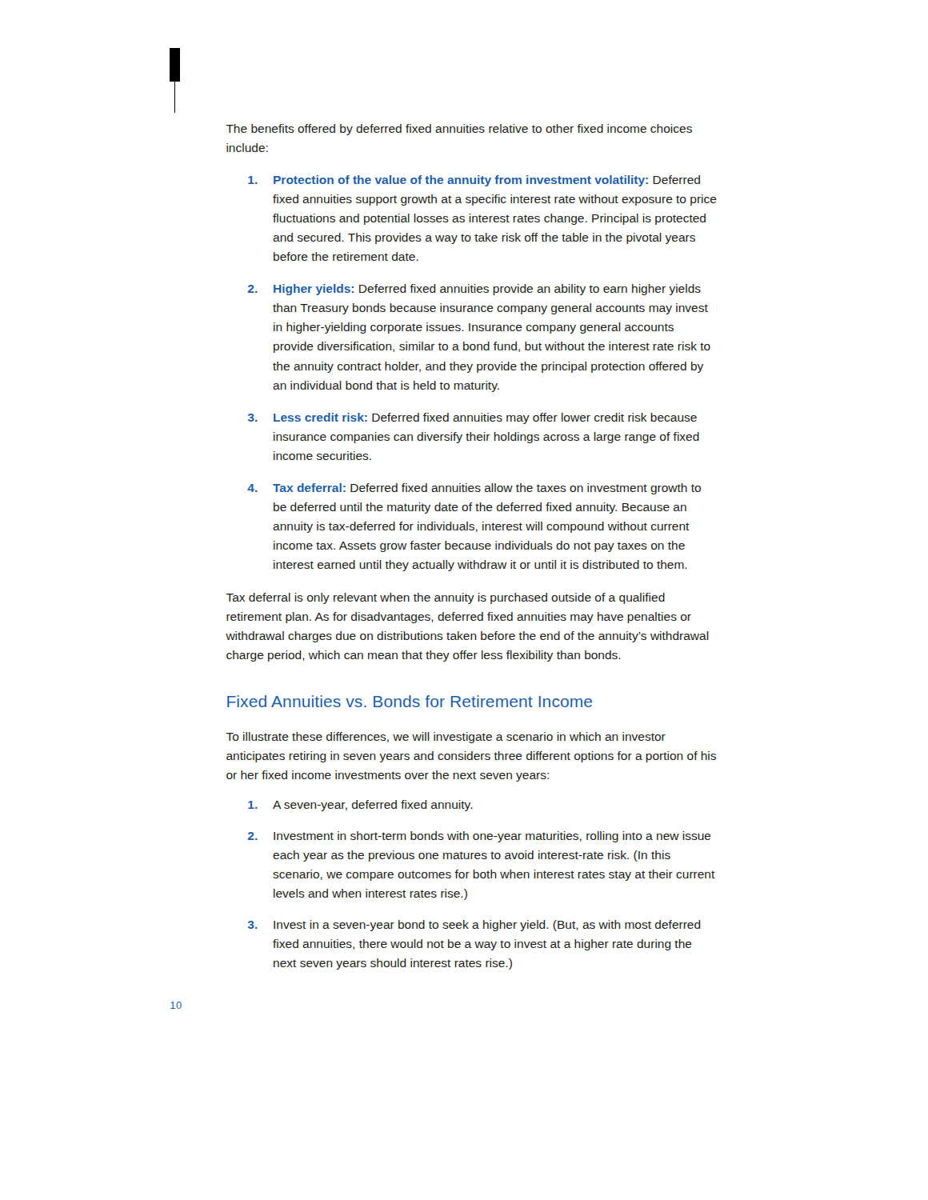The benefits offered by deferred fixed annuities relative to other fixed income choices include:
Protection of the value of the annuity from investment volatility: Deferred fixed annuities support growth at a specific interest rate without exposure to price fluctuations and potential losses as interest rates change. Principal is protected and secured. This provides a way to take risk off the table in the pivotal years before the retirement date.
Higher yields: Deferred fixed annuities provide an ability to earn higher yields than Treasury bonds because insurance company general accounts may invest in higher-yielding corporate issues. Insurance company general accounts provide diversification, similar to a bond fund, but without the interest rate risk to the annuity contract holder, and they provide the principal protection offered by an individual bond that is held to maturity.
Less credit risk: Deferred fixed annuities may offer lower credit risk because insurance companies can diversify their holdings across a large range of fixed income securities.
Tax deferral: Deferred fixed annuities allow the taxes on investment growth to be deferred until the maturity date of the deferred fixed annuity. Because an annuity is tax-deferred for individuals, interest will compound without current income tax. Assets grow faster because individuals do not pay taxes on the interest earned until they actually withdraw it or until it is distributed to them.
Tax deferral is only relevant when the annuity is purchased outside of a qualified retirement plan. As for disadvantages, deferred fixed annuities may have penalties or withdrawal charges due on distributions taken before the end of the annuity’s withdrawal charge period, which can mean that they offer less flexibility than bonds.
Fixed Annuities vs. Bonds for Retirement Income
To illustrate these differences, we will investigate a scenario in which an investor anticipates retiring in seven years and considers three different options for a portion of his or her fixed income investments over the next seven years:
A seven-year, deferred fixed annuity.
Investment in short-term bonds with one-year maturities, rolling into a new issue each year as the previous one matures to avoid interest-rate risk. (In this scenario, we compare outcomes for both when interest rates stay at their current levels and when interest rates rise.)
Invest in a seven-year bond to seek a higher yield. (But, as with most deferred fixed annuities, there would not be a way to invest at a higher rate during the next seven years should interest rates rise.)
10